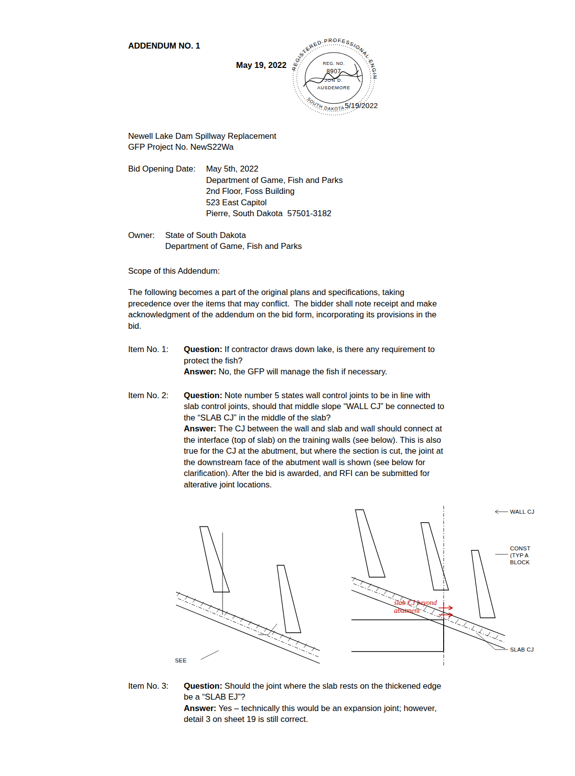ADDENDUM NO. 1
May 19, 2022
REGISTERED PROFESSIONAL ENGINEER SOUTH DAKOTA REG. NO. 8907 JON D. AUSDEMORE
5/19/2022
Newell Lake Dam Spillway Replacement
GFP Project No. NewS22Wa
| Bid Opening Date: | May 5th, 2022 |
| | Department of Game, Fish and Parks |
| | 2nd Floor, Foss Building |
| | 523 East Capitol |
| | Pierre, South Dakota 57501-3182 |
| Owner: | State of South Dakota |
| | Department of Game, Fish and Parks |
Scope of this Addendum:
The following becomes a part of the original plans and specifications, taking precedence over the items that may conflict. The bidder shall note receipt and make acknowledgment of the addendum on the bid form, incorporating its provisions in the bid.
Item No. 1:
Question: If contractor draws down lake, is there any requirement to protect the fish?
Answer: No, the GFP will manage the fish if necessary.
Item No. 2:
Question: Note number 5 states wall control joints to be in line with slab control joints, should that middle slope “WALL CJ” be connected to the “SLAB CJ” in the middle of the slab?
Answer: The CJ between the wall and slab and wall should connect at the interface (top of slab) on the training walls (see below). This is also true for the CJ at the abutment, but where the section is cut, the joint at the downstream face of the abutment wall is shown (see below for clarification). After the bid is awarded, and RFI can be submitted for alterative joint locations.
SEE
WALL CJ CONST (TYP A BLOCK SLAB CJ slab CJ beyond abutment
Item No. 3:
Question: Should the joint where the slab rests on the thickened edge be a “SLAB EJ”?
Answer: Yes – technically this would be an expansion joint; however, detail 3 on sheet 19 is still correct.